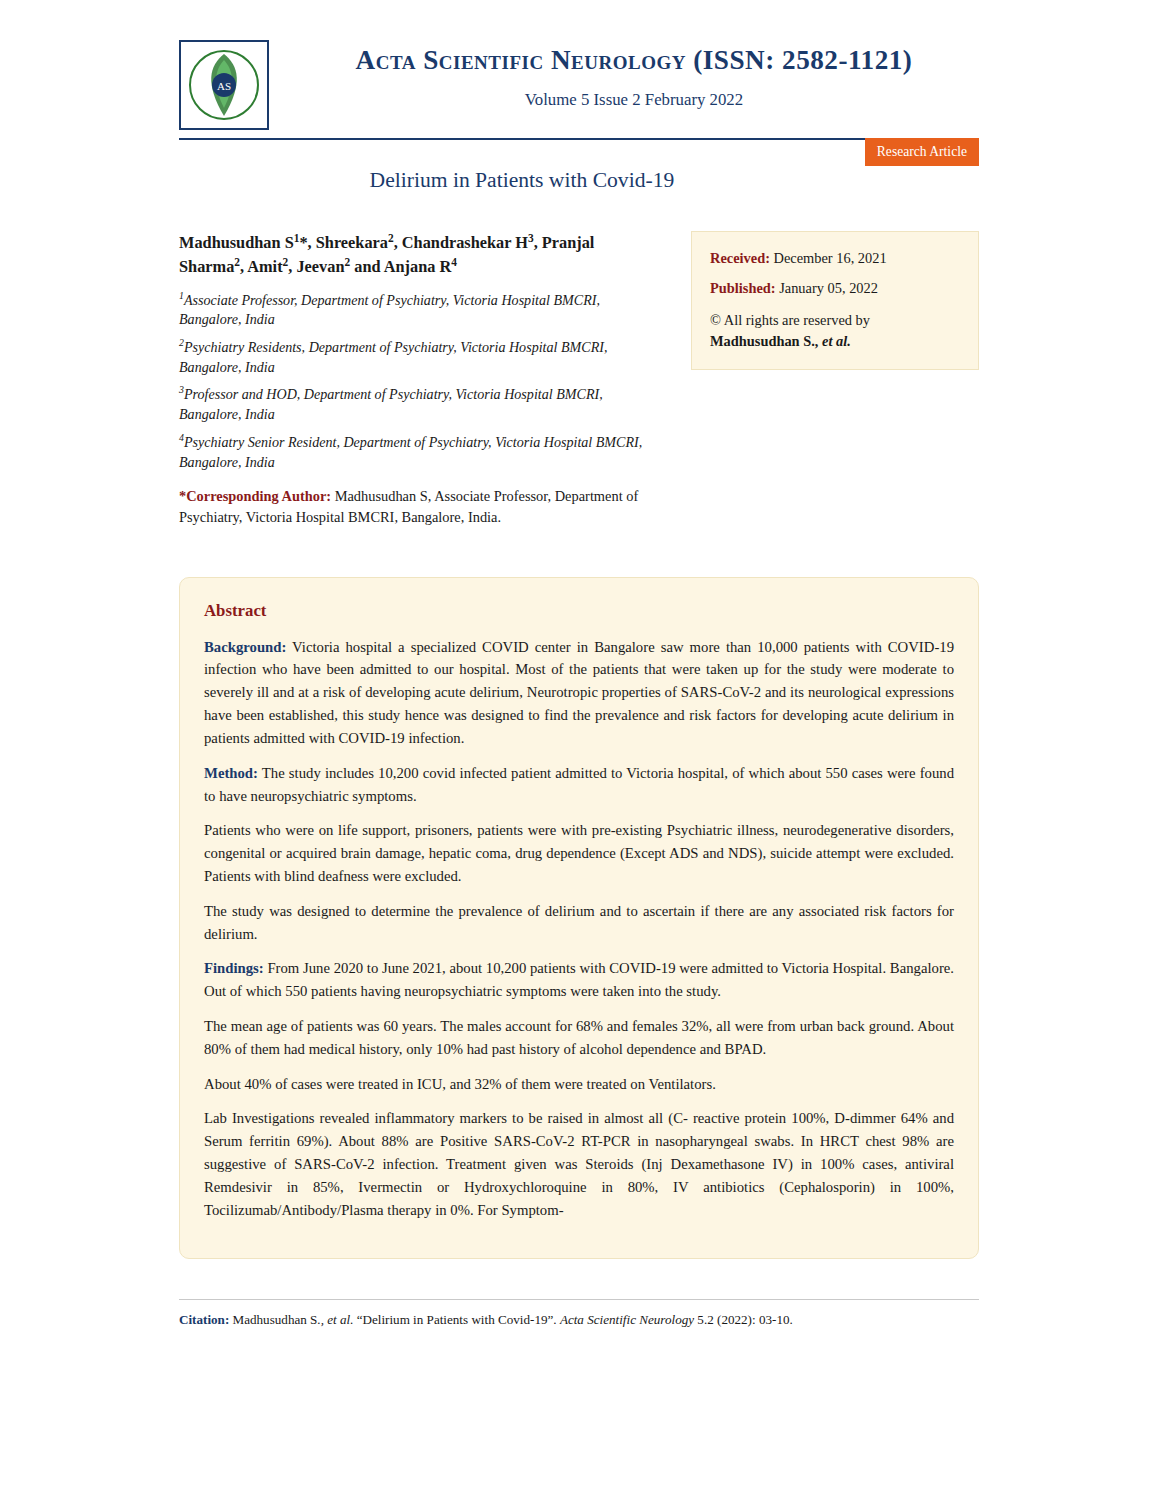AS
Acta Scientific Neurology (ISSN: 2582-1121)
Volume 5 Issue 2 February 2022
Research Article
Delirium in Patients with Covid-19
Madhusudhan S1*, Shreekara2, Chandrashekar H3, Pranjal Sharma2, Amit2, Jeevan2 and Anjana R4
1Associate Professor, Department of Psychiatry, Victoria Hospital BMCRI, Bangalore, India
2Psychiatry Residents, Department of Psychiatry, Victoria Hospital BMCRI, Bangalore, India
3Professor and HOD, Department of Psychiatry, Victoria Hospital BMCRI, Bangalore, India
4Psychiatry Senior Resident, Department of Psychiatry, Victoria Hospital BMCRI, Bangalore, India
*Corresponding Author: Madhusudhan S, Associate Professor, Department of Psychiatry, Victoria Hospital BMCRI, Bangalore, India.
Received: December 16, 2021
Published: January 05, 2022
© All rights are reserved by Madhusudhan S., et al.
Abstract
Background: Victoria hospital a specialized COVID center in Bangalore saw more than 10,000 patients with COVID-19 infection who have been admitted to our hospital. Most of the patients that were taken up for the study were moderate to severely ill and at a risk of developing acute delirium, Neurotropic properties of SARS-CoV-2 and its neurological expressions have been established, this study hence was designed to find the prevalence and risk factors for developing acute delirium in patients admitted with COVID-19 infection.
Method: The study includes 10,200 covid infected patient admitted to Victoria hospital, of which about 550 cases were found to have neuropsychiatric symptoms.
Patients who were on life support, prisoners, patients were with pre-existing Psychiatric illness, neurodegenerative disorders, congenital or acquired brain damage, hepatic coma, drug dependence (Except ADS and NDS), suicide attempt were excluded. Patients with blind deafness were excluded.
The study was designed to determine the prevalence of delirium and to ascertain if there are any associated risk factors for delirium.
Findings: From June 2020 to June 2021, about 10,200 patients with COVID-19 were admitted to Victoria Hospital. Bangalore. Out of which 550 patients having neuropsychiatric symptoms were taken into the study.
The mean age of patients was 60 years. The males account for 68% and females 32%, all were from urban back ground. About 80% of them had medical history, only 10% had past history of alcohol dependence and BPAD.
About 40% of cases were treated in ICU, and 32% of them were treated on Ventilators.
Lab Investigations revealed inflammatory markers to be raised in almost all (C- reactive protein 100%, D-dimmer 64% and Serum ferritin 69%). About 88% are Positive SARS-CoV-2 RT-PCR in nasopharyngeal swabs. In HRCT chest 98% are suggestive of SARS-CoV-2 infection. Treatment given was Steroids (Inj Dexamethasone IV) in 100% cases, antiviral Remdesivir in 85%, Ivermectin or Hydroxychloroquine in 80%, IV antibiotics (Cephalosporin) in 100%, Tocilizumab/Antibody/Plasma therapy in 0%. For Symptom-
Citation: Madhusudhan S., et al. “Delirium in Patients with Covid-19”. Acta Scientific Neurology 5.2 (2022): 03-10.